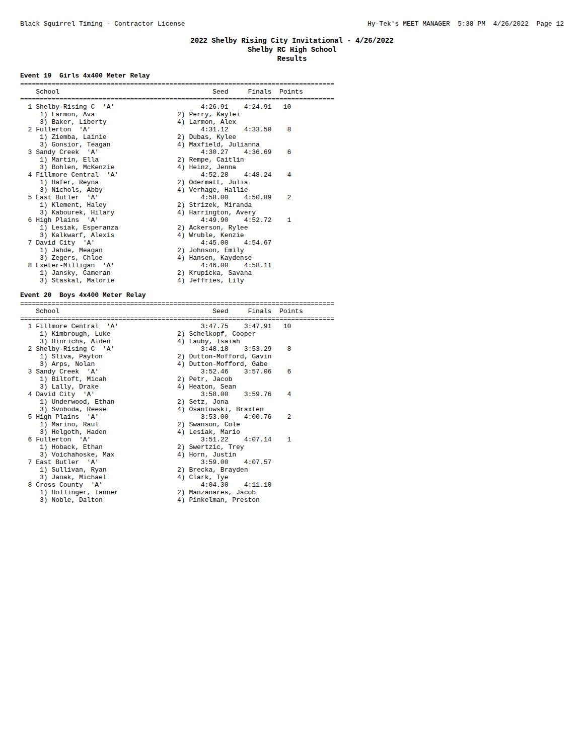Black Squirrel Timing - Contractor License Hy-Tek's MEET MANAGER 5:38 PM 4/26/2022 Page 12
2022 Shelby Rising City Invitational - 4/26/2022
Shelby RC High School
Results
Event 19 Girls 4x400 Meter Relay
================================================================================
    School                                       Seed     Finals  Points
================================================================================
  1 Shelby-Rising C  'A'                      4:26.91    4:24.91   10
     1) Larmon, Ava                     2) Perry, Kaylei
     3) Baker, Liberty                  4) Larmon, Alex
  2 Fullerton  'A'                            4:31.12    4:33.50    8
     1) Ziemba, Lainie                  2) Dubas, Kylee
     3) Gonsior, Teagan                 4) Maxfield, Julianna
  3 Sandy Creek  'A'                          4:30.27    4:36.69    6
     1) Martin, Ella                    2) Rempe, Caitlin
     3) Bohlen, McKenzie                4) Heinz, Jenna
  4 Fillmore Central  'A'                     4:52.28    4:48.24    4
     1) Hafer, Reyna                    2) Odermatt, Julia
     3) Nichols, Abby                   4) Verhage, Hallie
  5 East Butler  'A'                          4:58.00    4:50.89    2
     1) Klement, Haley                  2) Strizek, Miranda
     3) Kabourek, Hilary                4) Harrington, Avery
  6 High Plains  'A'                          4:49.90    4:52.72    1
     1) Lesiak, Esperanza               2) Ackerson, Rylee
     3) Kalkwarf, Alexis                4) Wruble, Kenzie
  7 David City  'A'                           4:45.00    4:54.67
     1) Jahde, Meagan                   2) Johnson, Emily
     3) Zegers, Chloe                   4) Hansen, Kaydense
  8 Exeter-Milligan  'A'                      4:46.00    4:58.11
     1) Jansky, Cameran                 2) Krupicka, Savana
     3) Staskal, Malorie                4) Jeffries, Lily
Event 20 Boys 4x400 Meter Relay
================================================================================
    School                                       Seed     Finals  Points
================================================================================
  1 Fillmore Central  'A'                     3:47.75    3:47.91   10
     1) Kimbrough, Luke                 2) Schelkopf, Cooper
     3) Hinrichs, Aiden                 4) Lauby, Isaiah
  2 Shelby-Rising C  'A'                      3:48.18    3:53.29    8
     1) Sliva, Payton                   2) Dutton-Mofford, Gavin
     3) Arps, Nolan                     4) Dutton-Mofford, Gabe
  3 Sandy Creek  'A'                          3:52.46    3:57.06    6
     1) Biltoft, Micah                  2) Petr, Jacob
     3) Lally, Drake                    4) Heaton, Sean
  4 David City  'A'                           3:58.00    3:59.76    4
     1) Underwood, Ethan                2) Setz, Jona
     3) Svoboda, Reese                  4) Osantowski, Braxten
  5 High Plains  'A'                          3:53.00    4:00.76    2
     1) Marino, Raul                    2) Swanson, Cole
     3) Helgoth, Haden                  4) Lesiak, Mario
  6 Fullerton  'A'                            3:51.22    4:07.14    1
     1) Hoback, Ethan                   2) Swertzic, Trey
     3) Voichahoske, Max                4) Horn, Justin
  7 East Butler  'A'                          3:59.00    4:07.57
     1) Sullivan, Ryan                  2) Brecka, Brayden
     3) Janak, Michael                  4) Clark, Tye
  8 Cross County  'A'                         4:04.30    4:11.10
     1) Hollinger, Tanner               2) Manzanares, Jacob
     3) Noble, Dalton                   4) Pinkelman, Preston